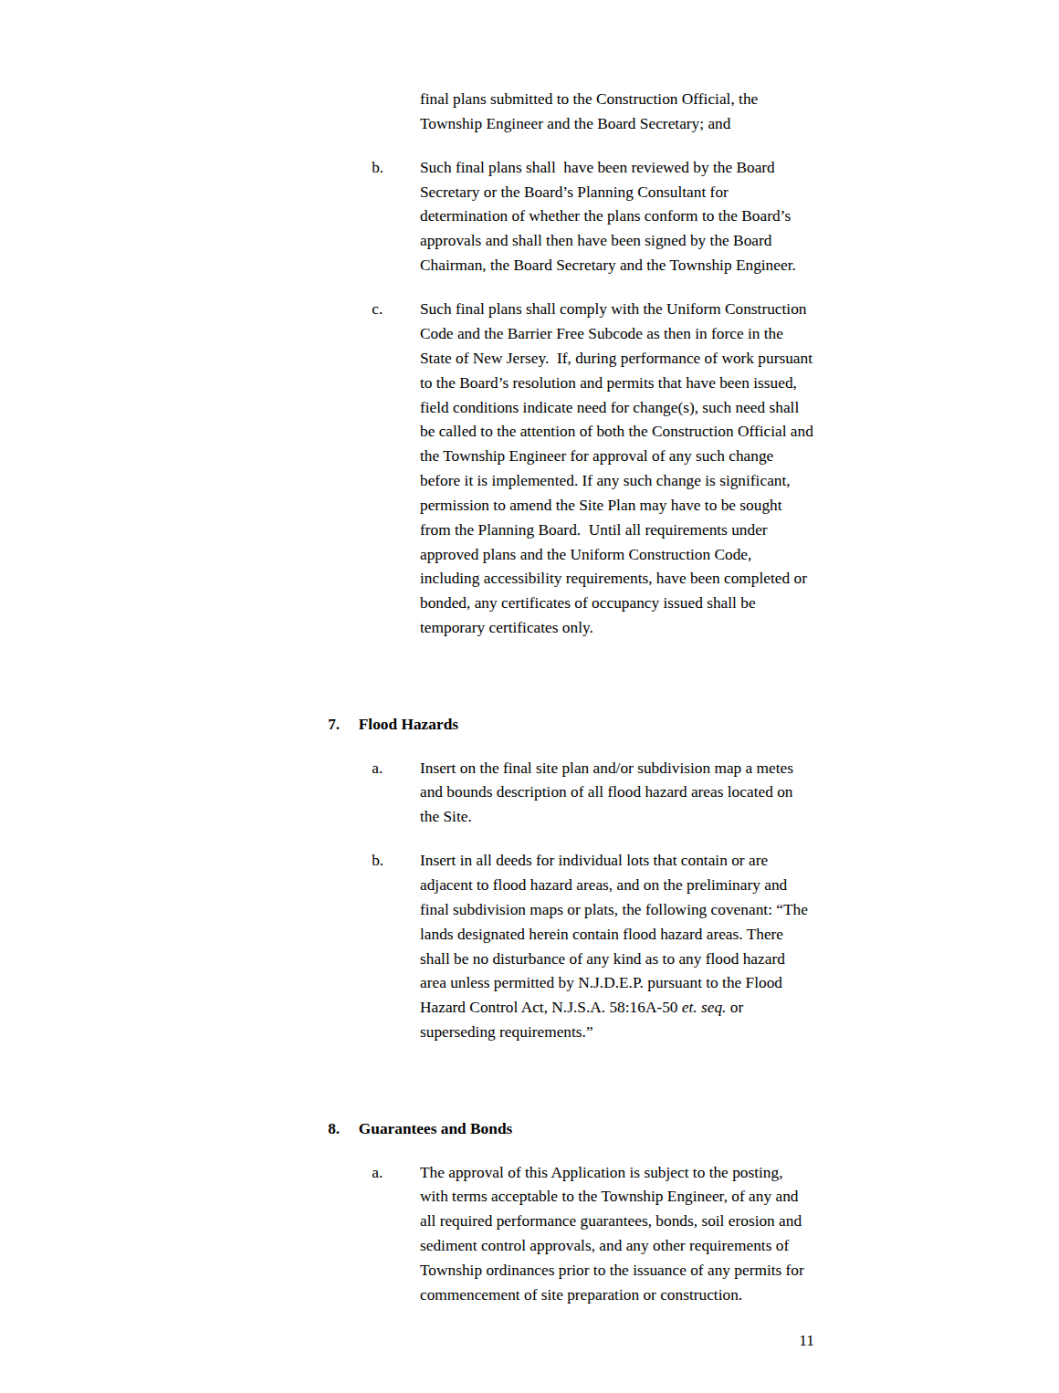final plans submitted to the Construction Official, the Township Engineer and the Board Secretary; and
b.
Such final plans shall have been reviewed by the Board Secretary or the Board’s Planning Consultant for determination of whether the plans conform to the Board’s approvals and shall then have been signed by the Board Chairman, the Board Secretary and the Township Engineer.
c.
Such final plans shall comply with the Uniform Construction Code and the Barrier Free Subcode as then in force in the State of New Jersey. If, during performance of work pursuant to the Board’s resolution and permits that have been issued, field conditions indicate need for change(s), such need shall be called to the attention of both the Construction Official and the Township Engineer for approval of any such change before it is implemented. If any such change is significant, permission to amend the Site Plan may have to be sought from the Planning Board. Until all requirements under approved plans and the Uniform Construction Code, including accessibility requirements, have been completed or bonded, any certificates of occupancy issued shall be temporary certificates only.
7.
Flood Hazards
a.
Insert on the final site plan and/or subdivision map a metes and bounds description of all flood hazard areas located on the Site.
b.
Insert in all deeds for individual lots that contain or are adjacent to flood hazard areas, and on the preliminary and final subdivision maps or plats, the following covenant: “The lands designated herein contain flood hazard areas. There shall be no disturbance of any kind as to any flood hazard area unless permitted by N.J.D.E.P. pursuant to the Flood Hazard Control Act, N.J.S.A. 58:16A-50 et. seq. or superseding requirements.”
8.
Guarantees and Bonds
a.
The approval of this Application is subject to the posting, with terms acceptable to the Township Engineer, of any and all required performance guarantees, bonds, soil erosion and sediment control approvals, and any other requirements of Township ordinances prior to the issuance of any permits for commencement of site preparation or construction.
11